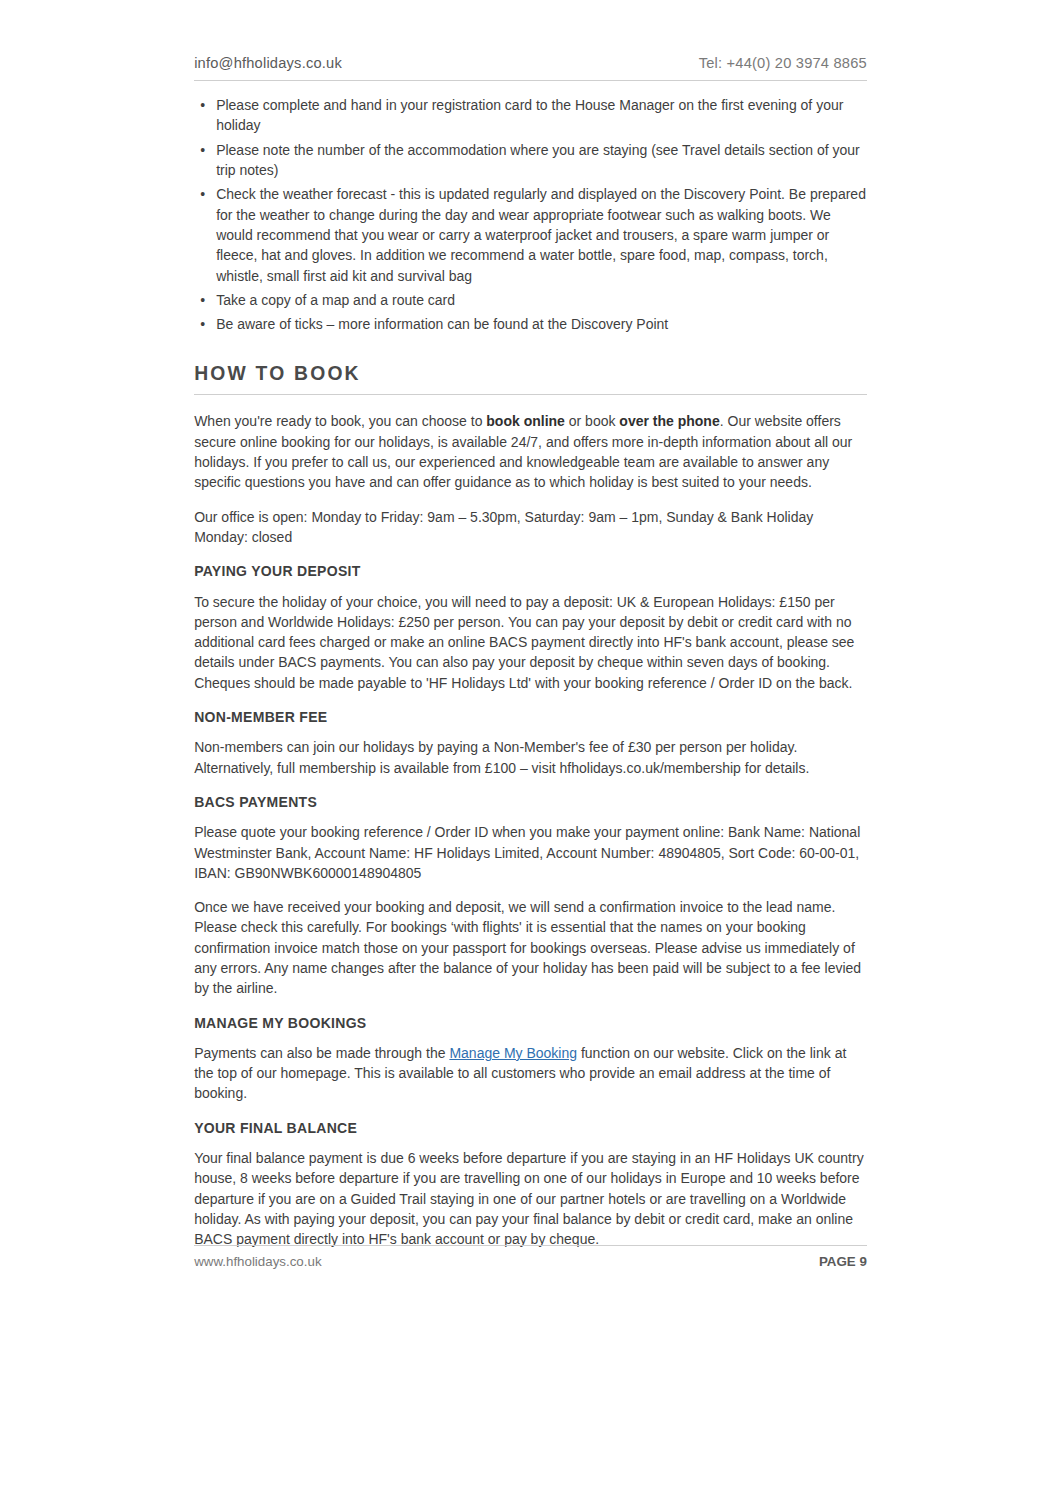info@hfholidays.co.uk
Tel: +44(0) 20 3974 8865
Please complete and hand in your registration card to the House Manager on the first evening of your holiday
Please note the number of the accommodation where you are staying (see Travel details section of your trip notes)
Check the weather forecast - this is updated regularly and displayed on the Discovery Point. Be prepared for the weather to change during the day and wear appropriate footwear such as walking boots. We would recommend that you wear or carry a waterproof jacket and trousers, a spare warm jumper or fleece, hat and gloves. In addition we recommend a water bottle, spare food, map, compass, torch, whistle, small first aid kit and survival bag
Take a copy of a map and a route card
Be aware of ticks – more information can be found at the Discovery Point
How to Book
When you're ready to book, you can choose to book online or book over the phone. Our website offers secure online booking for our holidays, is available 24/7, and offers more in-depth information about all our holidays. If you prefer to call us, our experienced and knowledgeable team are available to answer any specific questions you have and can offer guidance as to which holiday is best suited to your needs.
Our office is open: Monday to Friday: 9am – 5.30pm, Saturday: 9am – 1pm, Sunday & Bank Holiday Monday: closed
Paying your deposit
To secure the holiday of your choice, you will need to pay a deposit: UK & European Holidays: £150 per person and Worldwide Holidays: £250 per person. You can pay your deposit by debit or credit card with no additional card fees charged or make an online BACS payment directly into HF's bank account, please see details under BACS payments. You can also pay your deposit by cheque within seven days of booking. Cheques should be made payable to 'HF Holidays Ltd' with your booking reference / Order ID on the back.
Non-member fee
Non-members can join our holidays by paying a Non-Member's fee of £30 per person per holiday. Alternatively, full membership is available from £100 – visit hfholidays.co.uk/membership for details.
BACS payments
Please quote your booking reference / Order ID when you make your payment online: Bank Name: National Westminster Bank, Account Name: HF Holidays Limited, Account Number: 48904805, Sort Code: 60-00-01, IBAN: GB90NWBK60000148904805
Once we have received your booking and deposit, we will send a confirmation invoice to the lead name. Please check this carefully. For bookings ‘with flights' it is essential that the names on your booking confirmation invoice match those on your passport for bookings overseas. Please advise us immediately of any errors. Any name changes after the balance of your holiday has been paid will be subject to a fee levied by the airline.
Manage my bookings
Payments can also be made through the Manage My Booking function on our website. Click on the link at the top of our homepage. This is available to all customers who provide an email address at the time of booking.
Your final balance
Your final balance payment is due 6 weeks before departure if you are staying in an HF Holidays UK country house, 8 weeks before departure if you are travelling on one of our holidays in Europe and 10 weeks before departure if you are on a Guided Trail staying in one of our partner hotels or are travelling on a Worldwide holiday. As with paying your deposit, you can pay your final balance by debit or credit card, make an online BACS payment directly into HF's bank account or pay by cheque.
www.hfholidays.co.uk
PAGE 9